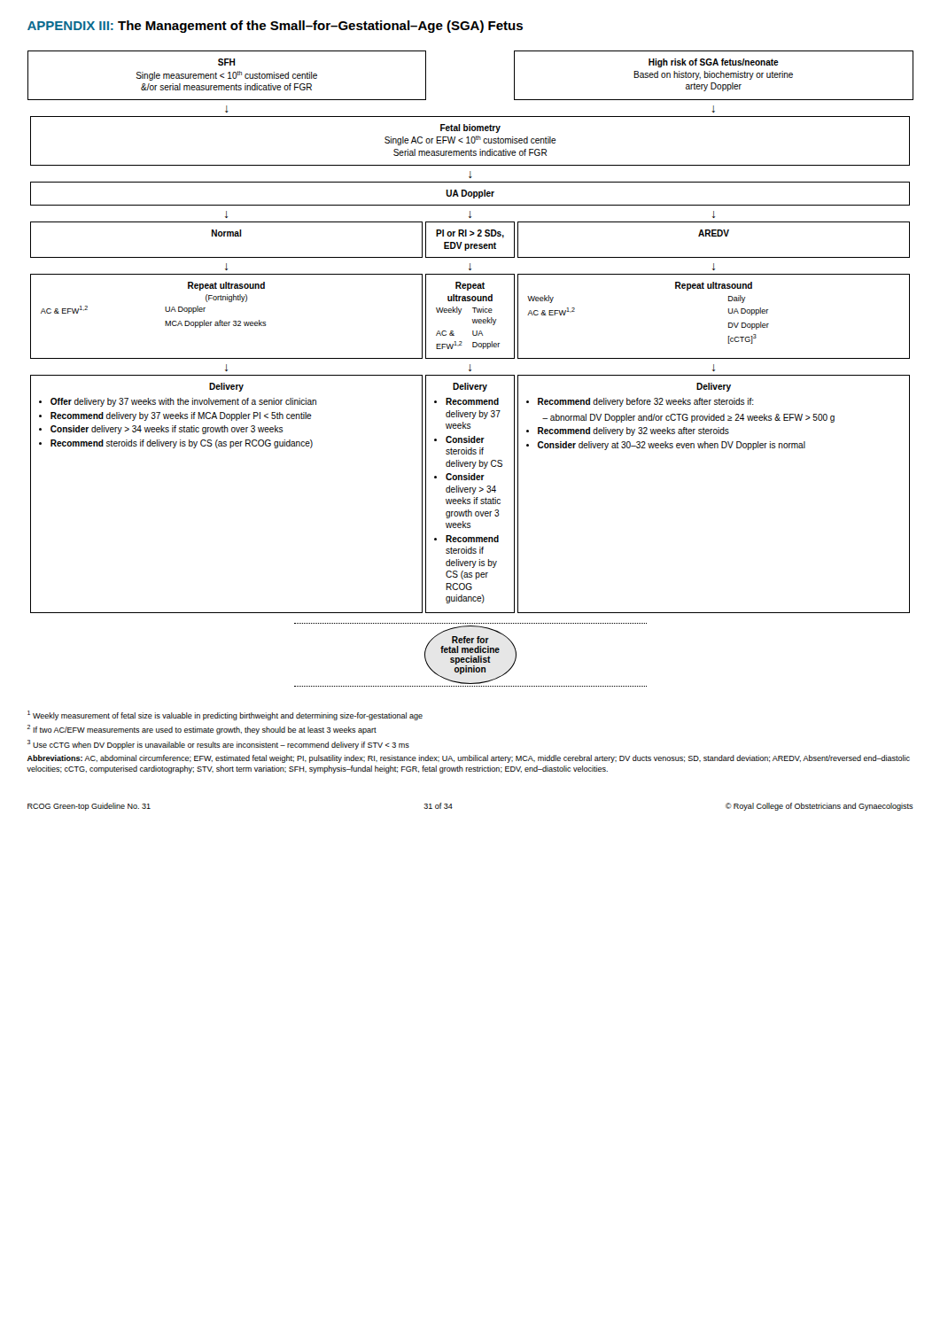APPENDIX III: The Management of the Small–for–Gestational–Age (SGA) Fetus
| SFH Single measurement < 10 th customised centile &/or serial measurements indicative of FGR | | High risk of SGA fetus/neonate Based on history, biochemistry or uterine artery Doppler |
| ↓ | | ↓ |
| | Fetal biometry Single AC or EFW < 10 th customised centile Serial measurements indicative of FGR | |
| | ↓ | |
| | UA Doppler | |
| | ↓ | | ↓ | | ↓ | |
| | Normal | | PI or RI > 2 SDs, EDV present | | AREDV | |
| | ↓ | | ↓ | | ↓ | |
| | Repeat ultrasound (Fortnightly) / AC & EFW 1,2 / UA Doppler / / / MCA Doppler after 32 weeks / | | Repeat ultrasound / Weekly / Twice weekly / / AC & EFW 1,2 / UA Doppler / | | Repeat ultrasound / Weekly / Daily / / AC & EFW 1,2 / UA Doppler / / / DV Doppler / / / [cCTG] 3 / | |
| | ↓ | | ↓ | | ↓ | |
| | Delivery Offer delivery by 37 weeks with the involvement of a senior clinician Recommend delivery by 37 weeks if MCA Doppler PI < 5th centile Consider delivery > 34 weeks if static growth over 3 weeks Recommend steroids if delivery is by CS (as per RCOG guidance) | | Delivery Recommend delivery by 37 weeks Consider steroids if delivery by CS Consider delivery > 34 weeks if static growth over 3 weeks Recommend steroids if delivery is by CS (as per RCOG guidance) | | Delivery Recommend delivery before 32 weeks after steroids if: – abnormal DV Doppler and/or cCTG provided ≥ 24 weeks & EFW > 500 g Recommend delivery by 32 weeks after steroids Consider delivery at 30–32 weeks even when DV Doppler is normal | |
| | Refer for fetal medicine specialist opinion | |
1 Weekly measurement of fetal size is valuable in predicting birthweight and determining size-for-gestational age
2 If two AC/EFW measurements are used to estimate growth, they should be at least 3 weeks apart
3 Use cCTG when DV Doppler is unavailable or results are inconsistent – recommend delivery if STV < 3 ms
Abbreviations: AC, abdominal circumference; EFW, estimated fetal weight; PI, pulsatility index; RI, resistance index; UA, umbilical artery; MCA, middle cerebral artery; DV ducts venosus; SD, standard deviation; AREDV, Absent/reversed end–diastolic velocities; cCTG, computerised cardiotography; STV, short term variation; SFH, symphysis–fundal height; FGR, fetal growth restriction; EDV, end–diastolic velocities.
RCOG Green-top Guideline No. 31 31 of 34 © Royal College of Obstetricians and Gynaecologists